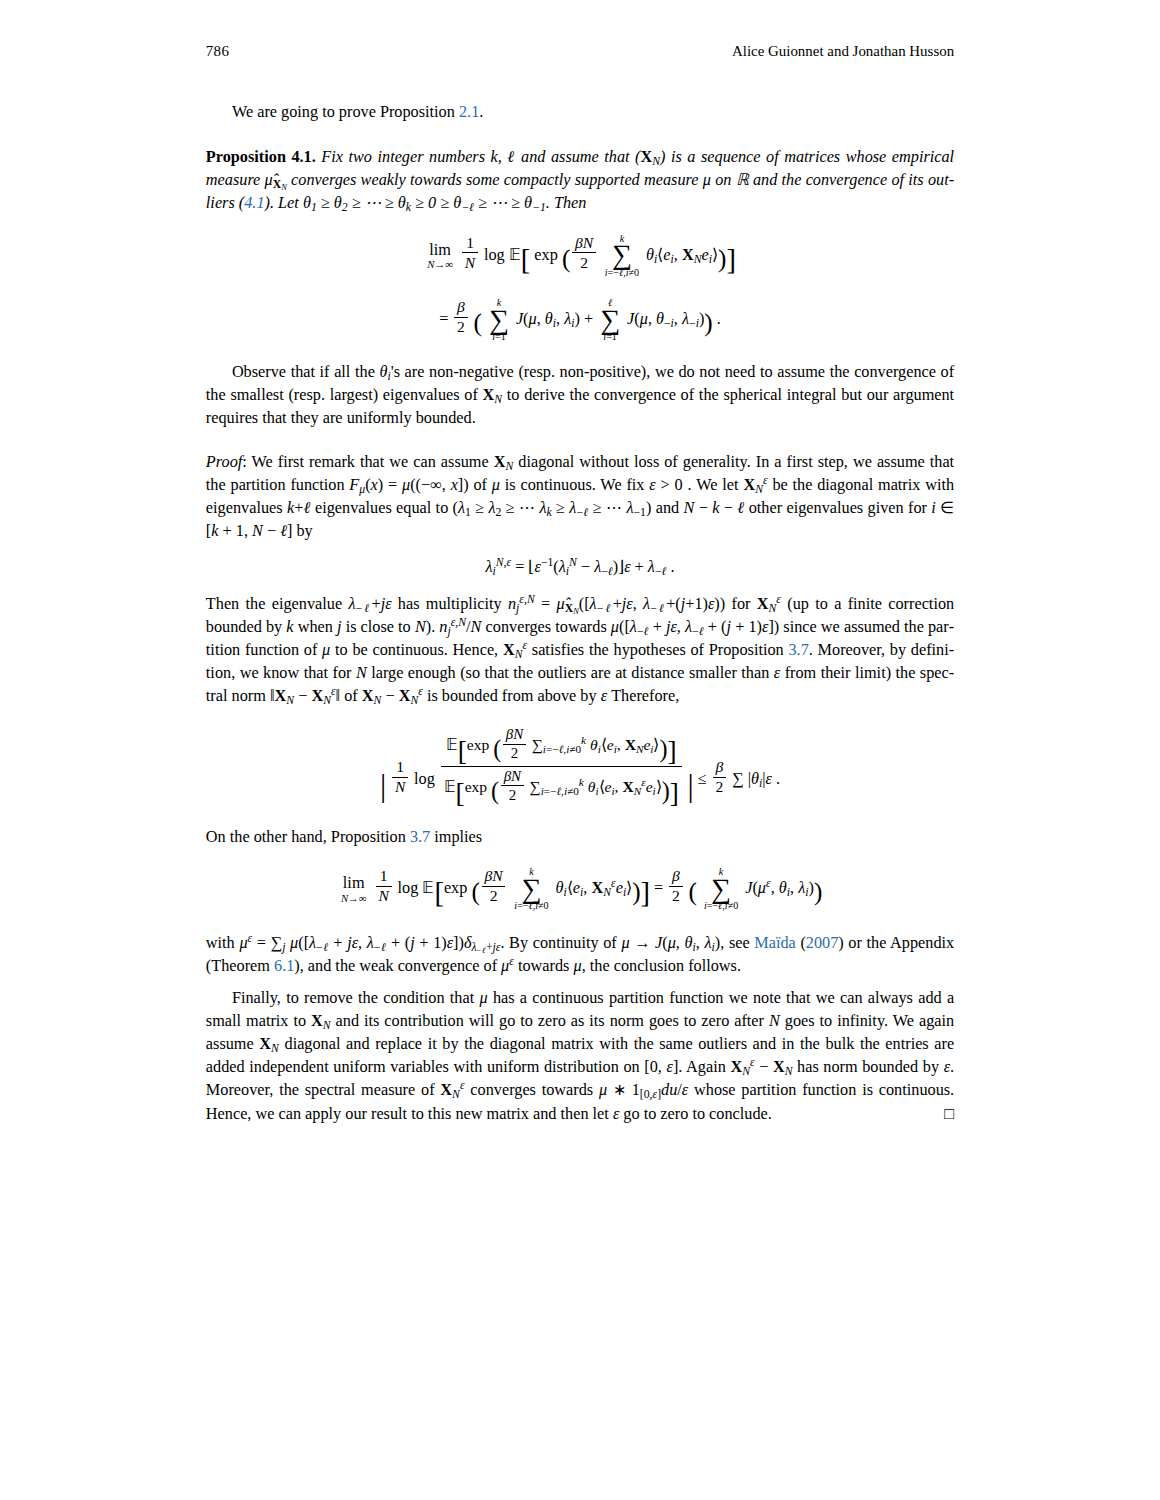786 Alice Guionnet and Jonathan Husson
We are going to prove Proposition 2.1.
Proposition 4.1. Fix two integer numbers k, ℓ and assume that (XN) is a sequence of matrices whose empirical measure μ̂XN converges weakly towards some compactly supported measure μ on ℝ and the convergence of its outliers (4.1). Let θ1 ≥ θ2 ≥ ⋯ ≥ θk ≥ 0 ≥ θ−ℓ ≥ ⋯ ≥ θ−1. Then
lim N→∞ 1 N log 𝔼[ exp (βN 2 k∑i=−ℓ,i≠0 θi⟨ei, XNei⟩)]
= β 2 ( k∑i=1 J(μ, θi, λi) + ℓ∑i=1 J(μ, θ−i, λ−i)) .
Observe that if all the θi's are non-negative (resp. non-positive), we do not need to assume the convergence of the smallest (resp. largest) eigenvalues of XN to derive the convergence of the spherical integral but our argument requires that they are uniformly bounded.
Proof: We first remark that we can assume XN diagonal without loss of generality. In a first step, we assume that the partition function Fμ(x) = μ((−∞, x]) of μ is continuous. We fix ε > 0 . We let XNε be the diagonal matrix with eigenvalues k+ℓ eigenvalues equal to (λ1 ≥ λ2 ≥ ⋯ λk ≥ λ−ℓ ≥ ⋯ λ−1) and N − k − ℓ other eigenvalues given for i ∈ [k + 1, N − ℓ] by
λiN,ε = ⌊ε−1(λiN − λ−ℓ)⌋ε + λ−ℓ .
Then the eigenvalue λ−ℓ+jε has multiplicity njε,N = μ̂XN([λ−ℓ+jε, λ−ℓ+(j+1)ε)) for XNε (up to a finite correction bounded by k when j is close to N). njε,N/N converges towards μ([λ−ℓ + jε, λ−ℓ + (j + 1)ε]) since we assumed the partition function of μ to be continuous. Hence, XNε satisfies the hypotheses of Proposition 3.7. Moreover, by definition, we know that for N large enough (so that the outliers are at distance smaller than ε from their limit) the spectral norm ‖XN − XNε‖ of XN − XNε is bounded from above by ε Therefore,
| 1 N log 𝔼[exp (βN 2 ∑i=−ℓ,i≠0k θi⟨ei, XNei⟩)] 𝔼[exp (βN 2 ∑i=−ℓ,i≠0k θi⟨ei, XNεei⟩)] | ≤ β 2 ∑ |θi|ε .
On the other hand, Proposition 3.7 implies
lim N→∞ 1 N log 𝔼[exp (βN 2 k∑i=−ℓ,i≠0 θi⟨ei, XNεei⟩)] = β 2 ( k∑i=−ℓ,i≠0 J(με, θi, λi))
with με = ∑j μ([λ−ℓ + jε, λ−ℓ + (j + 1)ε])δλ−ℓ+jε. By continuity of μ → J(μ, θi, λi), see Maïda (2007) or the Appendix (Theorem 6.1), and the weak convergence of με towards μ, the conclusion follows.
Finally, to remove the condition that μ has a continuous partition function we note that we can always add a small matrix to XN and its contribution will go to zero as its norm goes to zero after N goes to infinity. We again assume XN diagonal and replace it by the diagonal matrix with the same outliers and in the bulk the entries are added independent uniform variables with uniform distribution on [0, ε]. Again XNε − XN has norm bounded by ε. Moreover, the spectral measure of XNε converges towards μ ∗ 1[0,ε]du/ε whose partition function is continuous. Hence, we can apply our result to this new matrix and then let ε go to zero to conclude. □